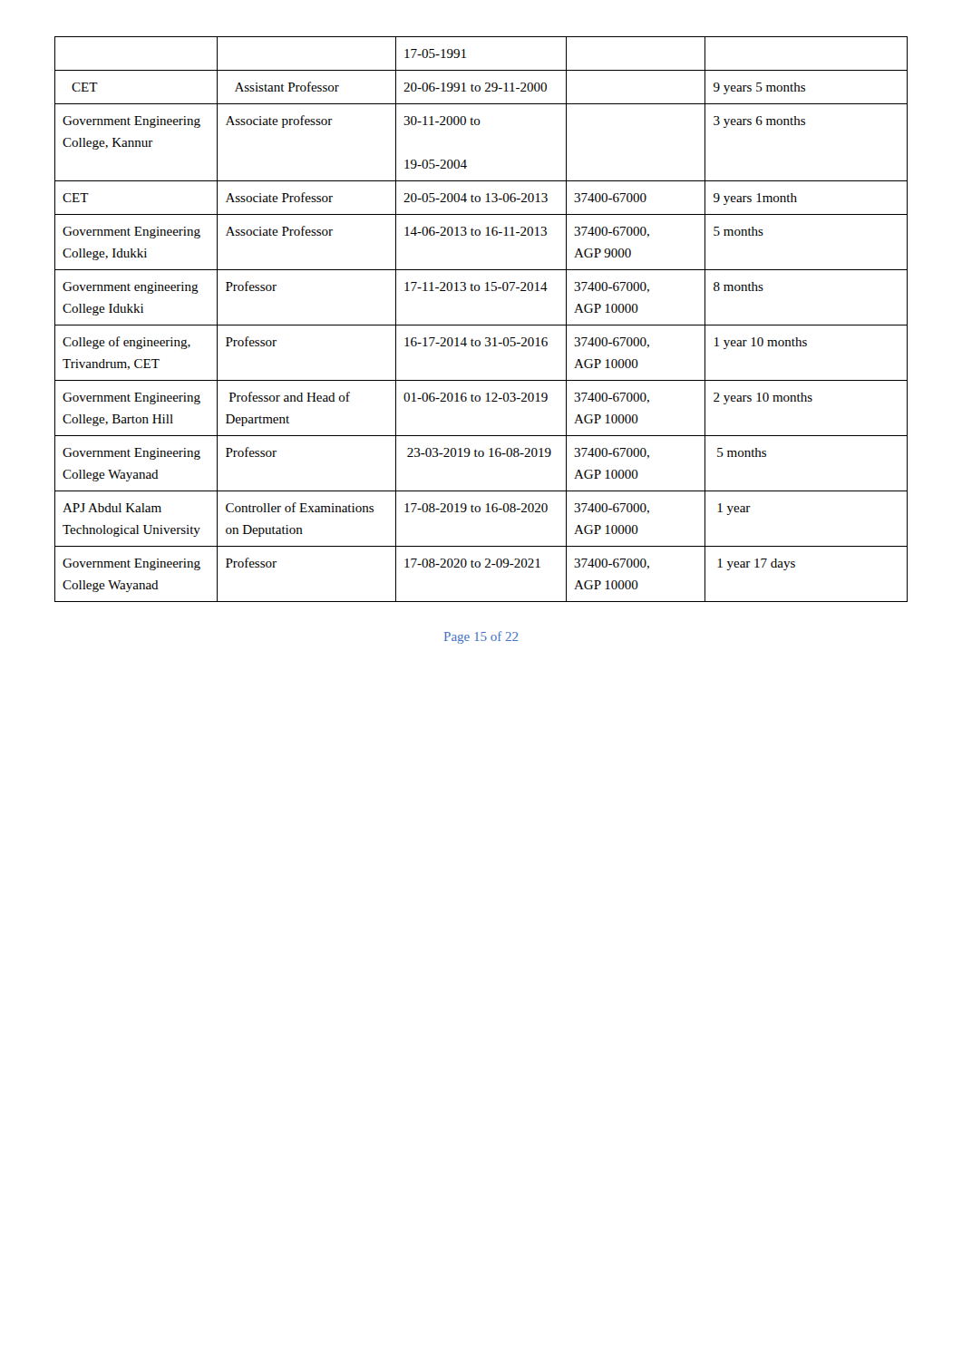| | | 17-05-1991 | | |
| CET | Assistant Professor | 20-06-1991 to 29-11-2000 | | 9 years 5 months |
| Government Engineering College, Kannur | Associate professor | 30-11-2000 to 19-05-2004 | | 3 years 6 months |
| CET | Associate Professor | 20-05-2004 to 13-06-2013 | 37400-67000 | 9 years 1month |
| Government Engineering College, Idukki | Associate Professor | 14-06-2013 to 16-11-2013 | 37400-67000, AGP 9000 | 5 months |
| Government engineering College Idukki | Professor | 17-11-2013 to 15-07-2014 | 37400-67000, AGP 10000 | 8 months |
| College of engineering, Trivandrum, CET | Professor | 16-17-2014 to 31-05-2016 | 37400-67000, AGP 10000 | 1 year 10 months |
| Government Engineering College, Barton Hill | Professor and Head of Department | 01-06-2016 to 12-03-2019 | 37400-67000, AGP 10000 | 2 years 10 months |
| Government Engineering College Wayanad | Professor | 23-03-2019 to 16-08-2019 | 37400-67000, AGP 10000 | 5 months |
| APJ Abdul Kalam Technological University | Controller of Examinations on Deputation | 17-08-2019 to 16-08-2020 | 37400-67000, AGP 10000 | 1 year |
| Government Engineering College Wayanad | Professor | 17-08-2020 to 2-09-2021 | 37400-67000, AGP 10000 | 1 year 17 days |
Page 15 of 22